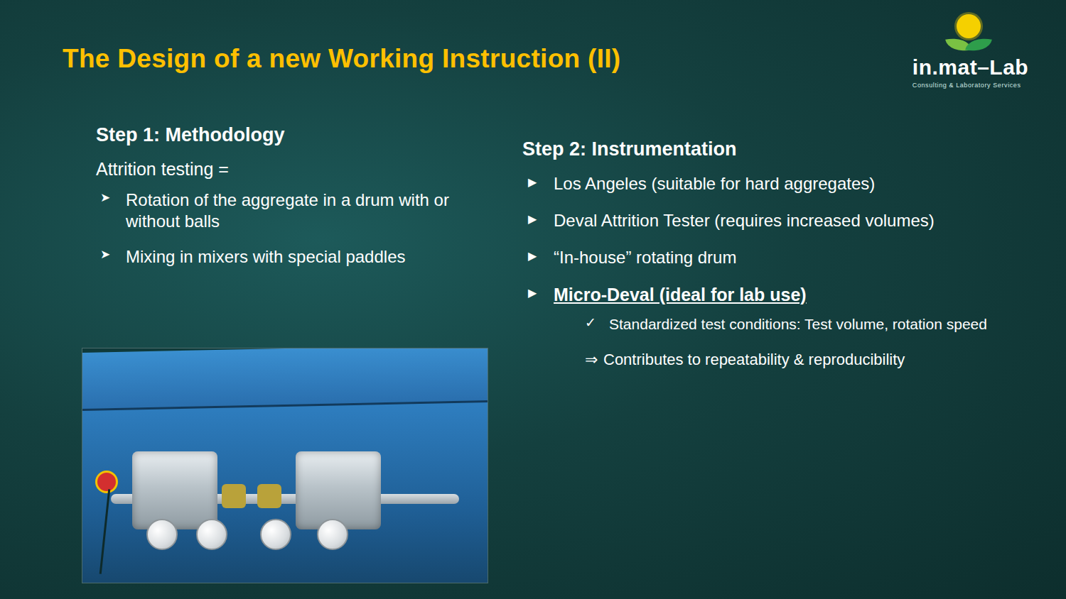in.mat–Lab
Consulting & Laboratory Services
The Design of a new Working Instruction (II)
Step 1: Methodology
Attrition testing =
Rotation of the aggregate in a drum with or without balls
Mixing in mixers with special paddles
Step 2: Instrumentation
Los Angeles (suitable for hard aggregates)
Deval Attrition Tester (requires increased volumes)
“In-house” rotating drum
Micro-Deval (ideal for lab use)
Standardized test conditions: Test volume, rotation speed
⇒Contributes to repeatability & reproducibility